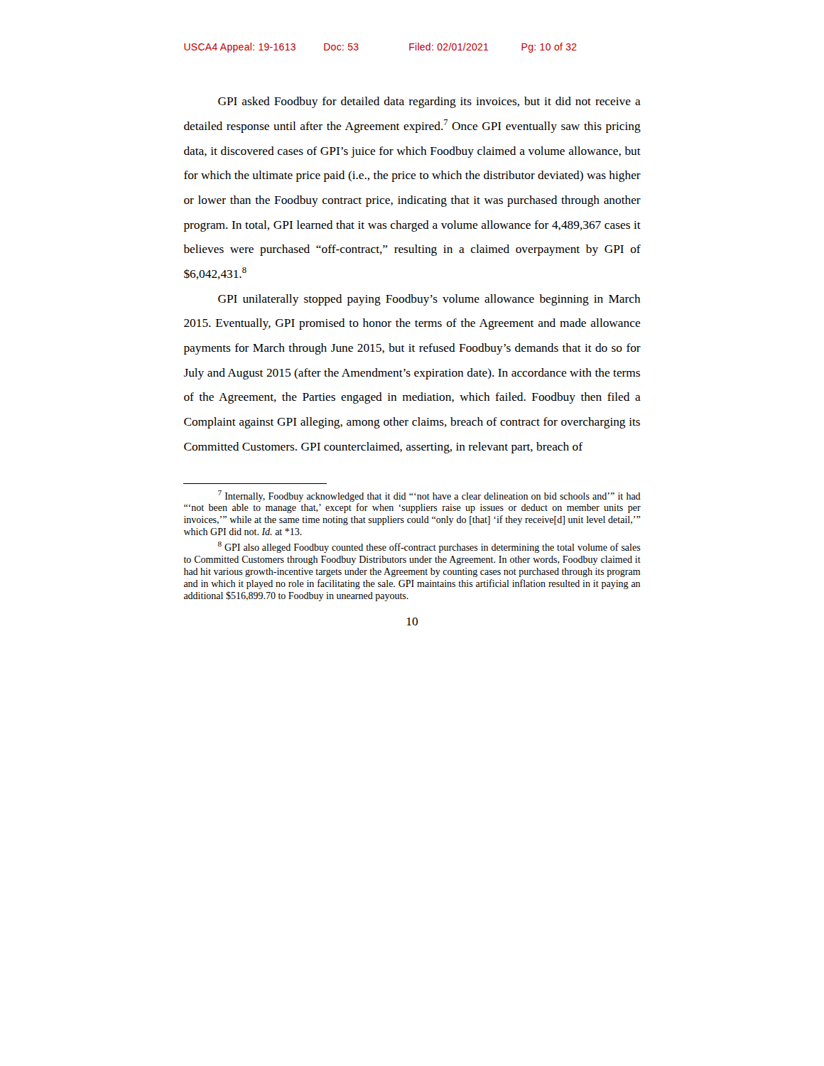USCA4 Appeal: 19-1613 Doc: 53 Filed: 02/01/2021 Pg: 10 of 32
GPI asked Foodbuy for detailed data regarding its invoices, but it did not receive a detailed response until after the Agreement expired.7 Once GPI eventually saw this pricing data, it discovered cases of GPI’s juice for which Foodbuy claimed a volume allowance, but for which the ultimate price paid (i.e., the price to which the distributor deviated) was higher or lower than the Foodbuy contract price, indicating that it was purchased through another program. In total, GPI learned that it was charged a volume allowance for 4,489,367 cases it believes were purchased “off-contract,” resulting in a claimed overpayment by GPI of $6,042,431.8
GPI unilaterally stopped paying Foodbuy’s volume allowance beginning in March 2015. Eventually, GPI promised to honor the terms of the Agreement and made allowance payments for March through June 2015, but it refused Foodbuy’s demands that it do so for July and August 2015 (after the Amendment’s expiration date). In accordance with the terms of the Agreement, the Parties engaged in mediation, which failed. Foodbuy then filed a Complaint against GPI alleging, among other claims, breach of contract for overcharging its Committed Customers. GPI counterclaimed, asserting, in relevant part, breach of
7 Internally, Foodbuy acknowledged that it did “‘not have a clear delineation on bid schools and’” it had “‘not been able to manage that,’ except for when ‘suppliers raise up issues or deduct on member units per invoices,’” while at the same time noting that suppliers could “only do [that] ‘if they receive[d] unit level detail,’” which GPI did not. Id. at *13.
8 GPI also alleged Foodbuy counted these off-contract purchases in determining the total volume of sales to Committed Customers through Foodbuy Distributors under the Agreement. In other words, Foodbuy claimed it had hit various growth-incentive targets under the Agreement by counting cases not purchased through its program and in which it played no role in facilitating the sale. GPI maintains this artificial inflation resulted in it paying an additional $516,899.70 to Foodbuy in unearned payouts.
10